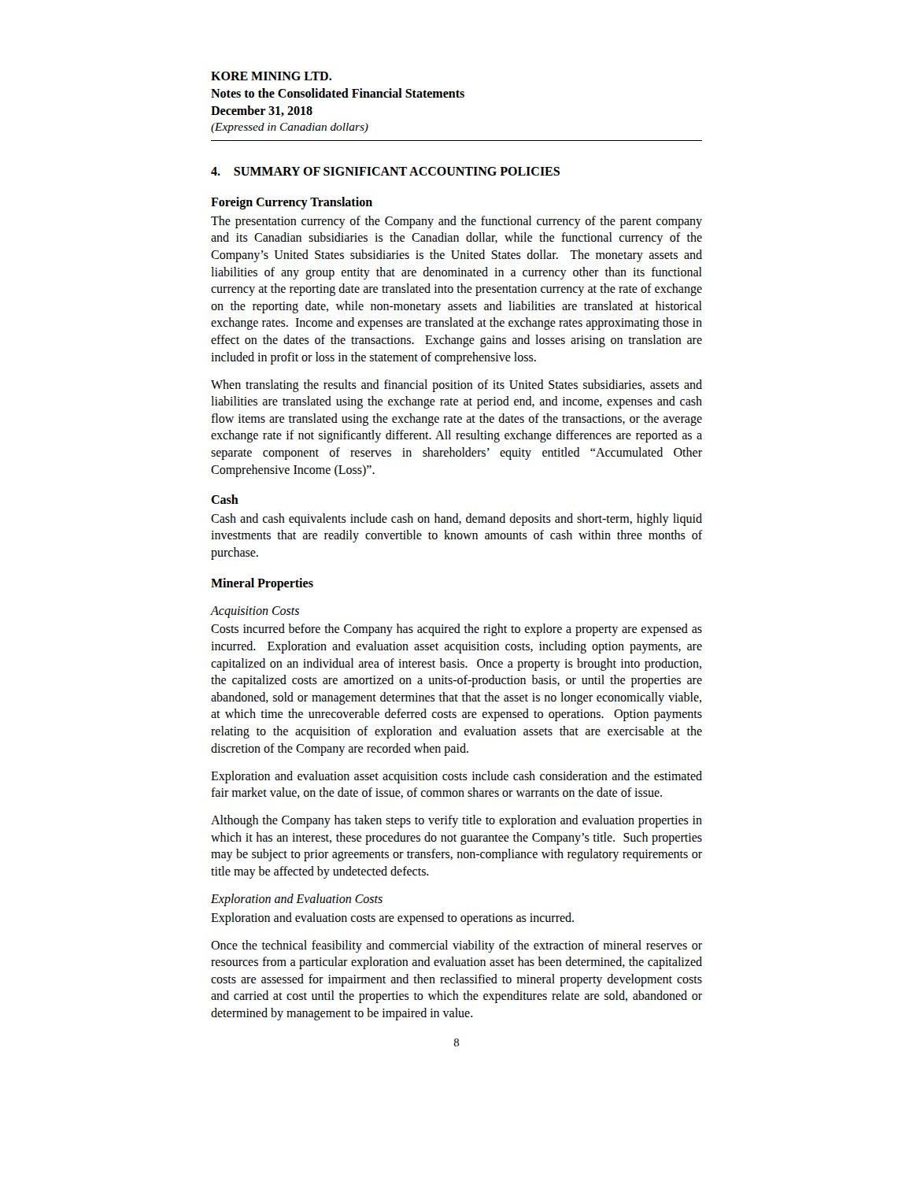KORE MINING LTD.
Notes to the Consolidated Financial Statements
December 31, 2018
(Expressed in Canadian dollars)
4. SUMMARY OF SIGNIFICANT ACCOUNTING POLICIES
Foreign Currency Translation
The presentation currency of the Company and the functional currency of the parent company and its Canadian subsidiaries is the Canadian dollar, while the functional currency of the Company’s United States subsidiaries is the United States dollar. The monetary assets and liabilities of any group entity that are denominated in a currency other than its functional currency at the reporting date are translated into the presentation currency at the rate of exchange on the reporting date, while non-monetary assets and liabilities are translated at historical exchange rates. Income and expenses are translated at the exchange rates approximating those in effect on the dates of the transactions. Exchange gains and losses arising on translation are included in profit or loss in the statement of comprehensive loss.
When translating the results and financial position of its United States subsidiaries, assets and liabilities are translated using the exchange rate at period end, and income, expenses and cash flow items are translated using the exchange rate at the dates of the transactions, or the average exchange rate if not significantly different. All resulting exchange differences are reported as a separate component of reserves in shareholders’ equity entitled “Accumulated Other Comprehensive Income (Loss)”.
Cash
Cash and cash equivalents include cash on hand, demand deposits and short-term, highly liquid investments that are readily convertible to known amounts of cash within three months of purchase.
Mineral Properties
Acquisition Costs
Costs incurred before the Company has acquired the right to explore a property are expensed as incurred. Exploration and evaluation asset acquisition costs, including option payments, are capitalized on an individual area of interest basis. Once a property is brought into production, the capitalized costs are amortized on a units-of-production basis, or until the properties are abandoned, sold or management determines that that the asset is no longer economically viable, at which time the unrecoverable deferred costs are expensed to operations. Option payments relating to the acquisition of exploration and evaluation assets that are exercisable at the discretion of the Company are recorded when paid.
Exploration and evaluation asset acquisition costs include cash consideration and the estimated fair market value, on the date of issue, of common shares or warrants on the date of issue.
Although the Company has taken steps to verify title to exploration and evaluation properties in which it has an interest, these procedures do not guarantee the Company’s title. Such properties may be subject to prior agreements or transfers, non-compliance with regulatory requirements or title may be affected by undetected defects.
Exploration and Evaluation Costs
Exploration and evaluation costs are expensed to operations as incurred.
Once the technical feasibility and commercial viability of the extraction of mineral reserves or resources from a particular exploration and evaluation asset has been determined, the capitalized costs are assessed for impairment and then reclassified to mineral property development costs and carried at cost until the properties to which the expenditures relate are sold, abandoned or determined by management to be impaired in value.
8